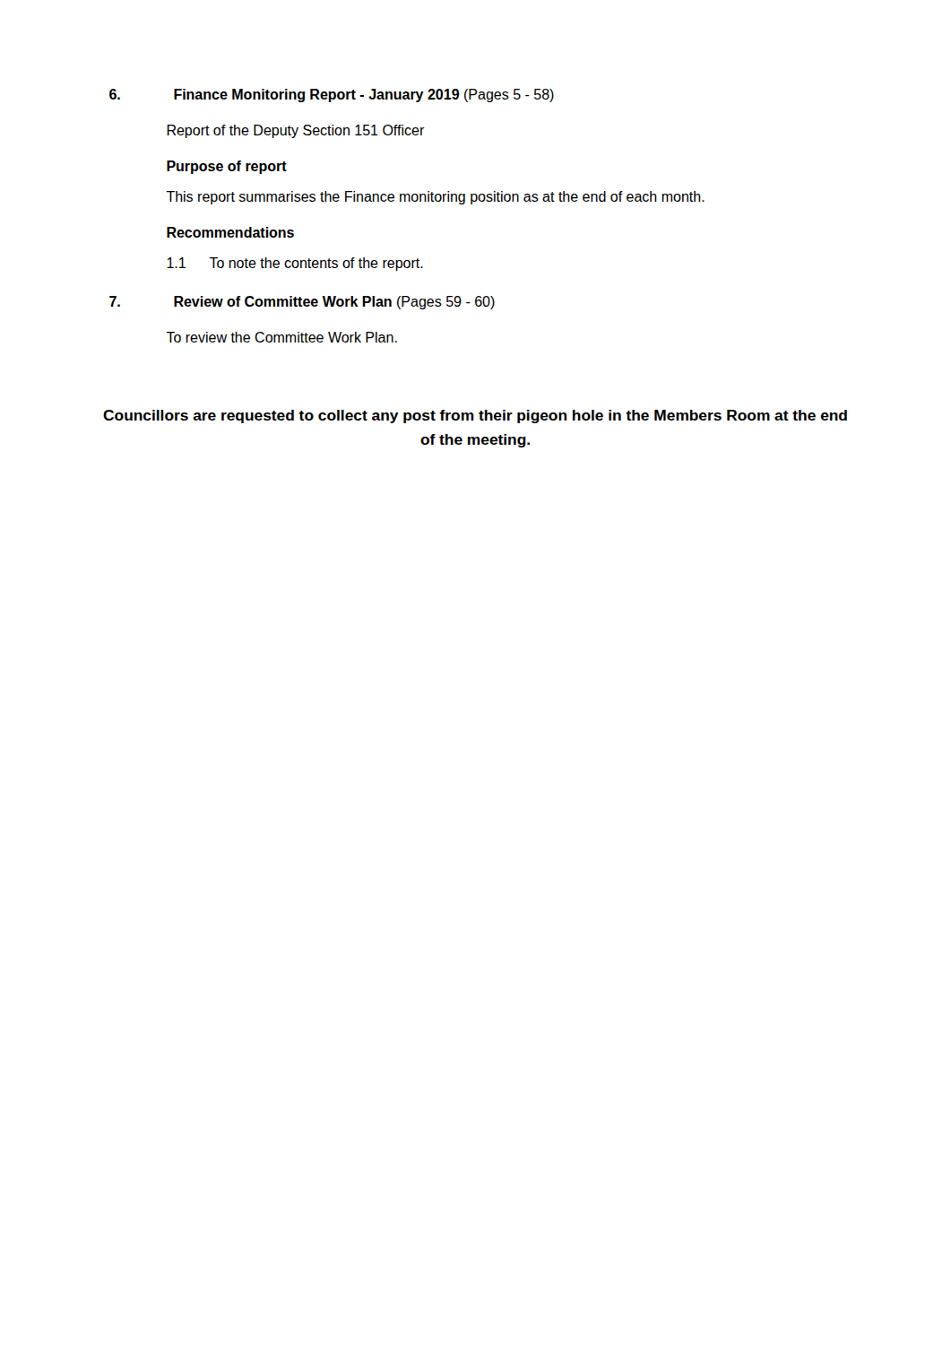6. Finance Monitoring Report - January 2019 (Pages 5 - 58)
Report of the Deputy Section 151 Officer
Purpose of report
This report summarises the Finance monitoring position as at the end of each month.
Recommendations
1.1 To note the contents of the report.
7. Review of Committee Work Plan (Pages 59 - 60)
To review the Committee Work Plan.
Councillors are requested to collect any post from their pigeon hole in the Members Room at the end of the meeting.